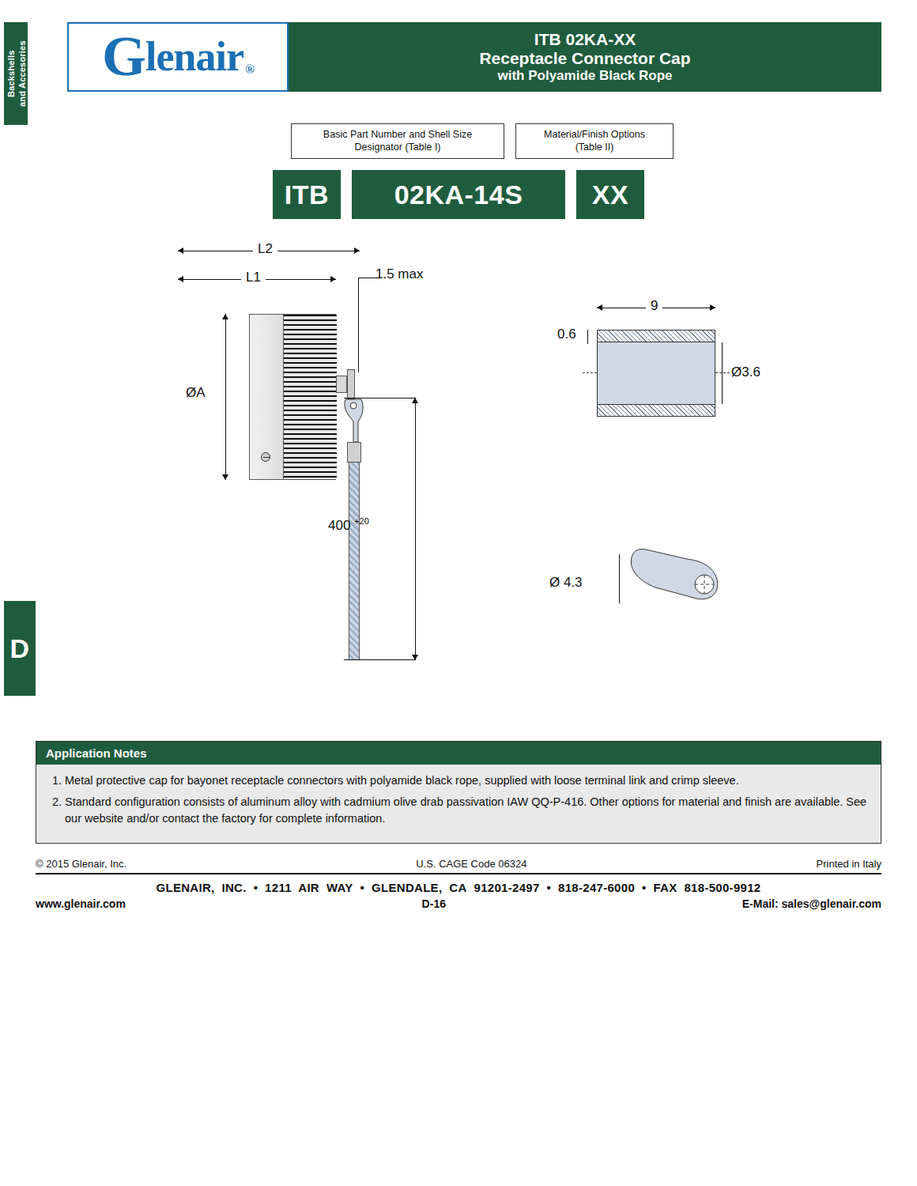Backshells
and Accesories
D
Glenair®
ITB 02KA-XX
Receptacle Connector Cap
with Polyamide Black Rope
Basic Part Number and Shell Size
Designator (Table I)
Material/Finish Options
(Table II)
ITB
02KA-14S
XX
L2
L1
1.5 max
ØA
400 +20
9
0.6
Ø3.6
Ø 4.3
Application Notes
Metal protective cap for bayonet receptacle connectors with polyamide black rope, supplied with loose terminal link and crimp sleeve.
Standard configuration consists of aluminum alloy with cadmium olive drab passivation IAW QQ-P-416. Other options for material and finish are available. See our website and/or contact the factory for complete information.
© 2015 Glenair, Inc.
U.S. CAGE Code 06324
Printed in Italy
GLENAIR, INC. • 1211 AIR WAY • GLENDALE, CA 91201-2497 • 818-247-6000 • FAX 818-500-9912
www.glenair.com
D-16
E-Mail: sales@glenair.com